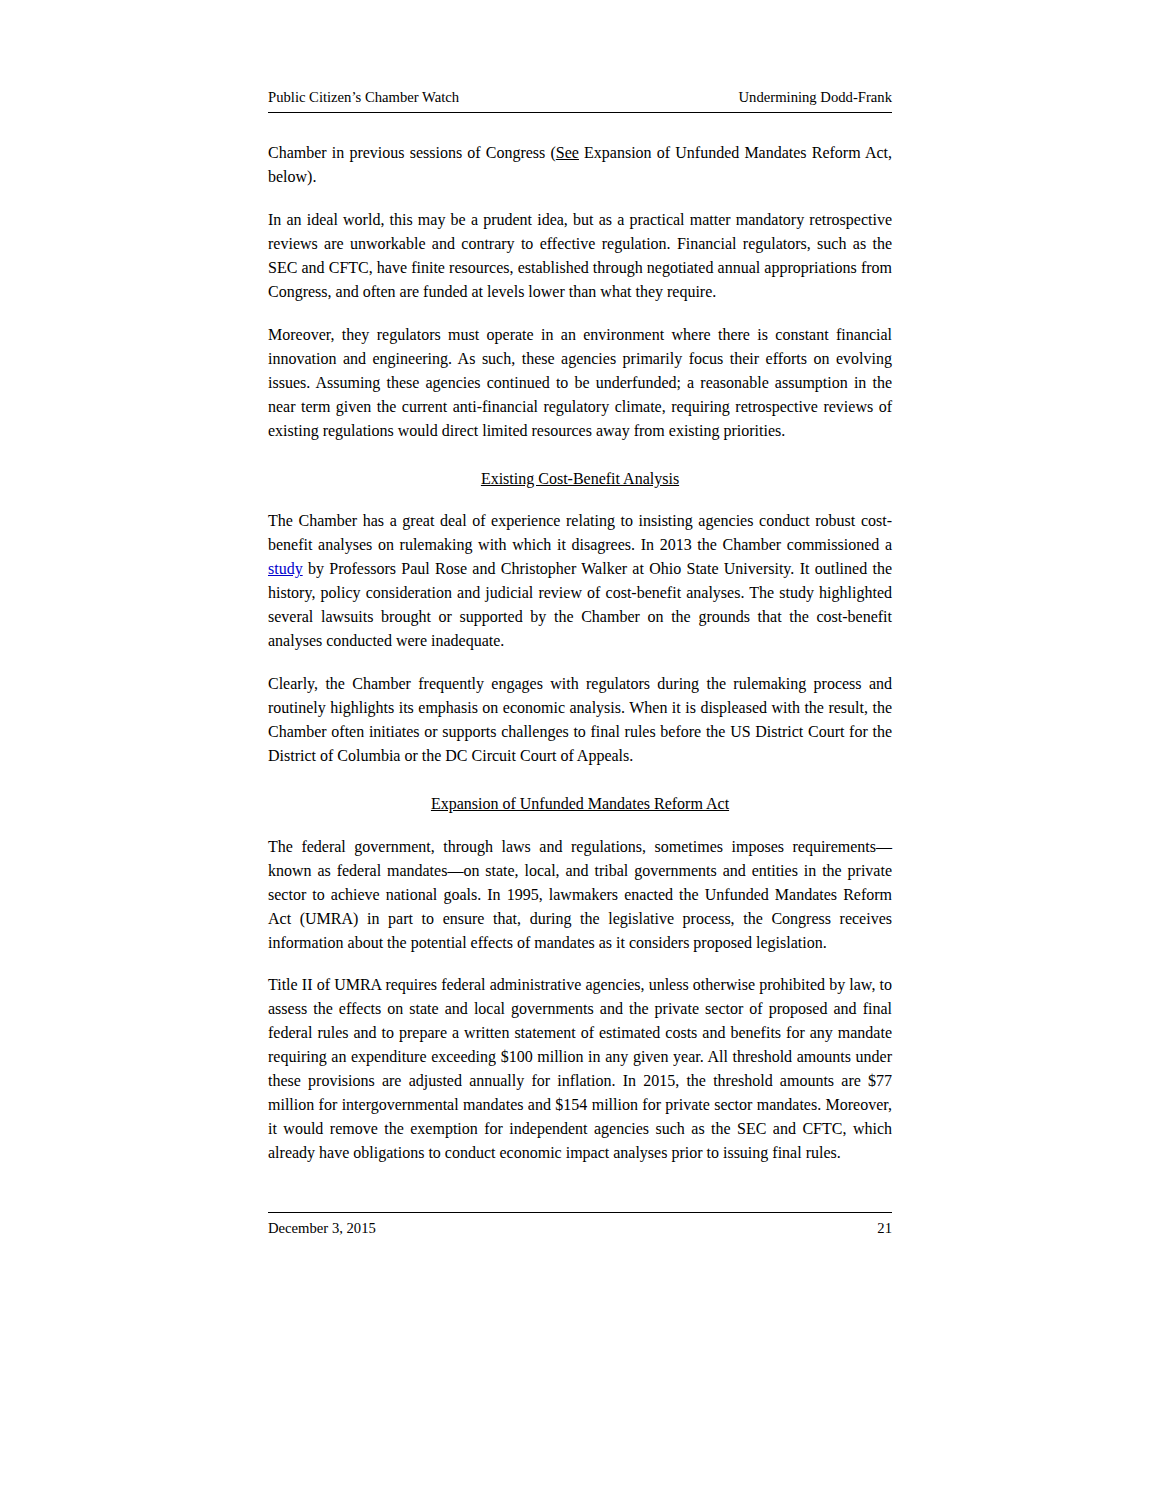Public Citizen’s Chamber Watch
Undermining Dodd-Frank
Chamber in previous sessions of Congress (See Expansion of Unfunded Mandates Reform Act, below).
In an ideal world, this may be a prudent idea, but as a practical matter mandatory retrospective reviews are unworkable and contrary to effective regulation. Financial regulators, such as the SEC and CFTC, have finite resources, established through negotiated annual appropriations from Congress, and often are funded at levels lower than what they require.
Moreover, they regulators must operate in an environment where there is constant financial innovation and engineering. As such, these agencies primarily focus their efforts on evolving issues. Assuming these agencies continued to be underfunded; a reasonable assumption in the near term given the current anti-financial regulatory climate, requiring retrospective reviews of existing regulations would direct limited resources away from existing priorities.
Existing Cost-Benefit Analysis
The Chamber has a great deal of experience relating to insisting agencies conduct robust cost-benefit analyses on rulemaking with which it disagrees. In 2013 the Chamber commissioned a study by Professors Paul Rose and Christopher Walker at Ohio State University. It outlined the history, policy consideration and judicial review of cost-benefit analyses. The study highlighted several lawsuits brought or supported by the Chamber on the grounds that the cost-benefit analyses conducted were inadequate.
Clearly, the Chamber frequently engages with regulators during the rulemaking process and routinely highlights its emphasis on economic analysis. When it is displeased with the result, the Chamber often initiates or supports challenges to final rules before the US District Court for the District of Columbia or the DC Circuit Court of Appeals.
Expansion of Unfunded Mandates Reform Act
The federal government, through laws and regulations, sometimes imposes requirements—known as federal mandates—on state, local, and tribal governments and entities in the private sector to achieve national goals. In 1995, lawmakers enacted the Unfunded Mandates Reform Act (UMRA) in part to ensure that, during the legislative process, the Congress receives information about the potential effects of mandates as it considers proposed legislation.
Title II of UMRA requires federal administrative agencies, unless otherwise prohibited by law, to assess the effects on state and local governments and the private sector of proposed and final federal rules and to prepare a written statement of estimated costs and benefits for any mandate requiring an expenditure exceeding $100 million in any given year. All threshold amounts under these provisions are adjusted annually for inflation. In 2015, the threshold amounts are $77 million for intergovernmental mandates and $154 million for private sector mandates. Moreover, it would remove the exemption for independent agencies such as the SEC and CFTC, which already have obligations to conduct economic impact analyses prior to issuing final rules.
December 3, 2015
21